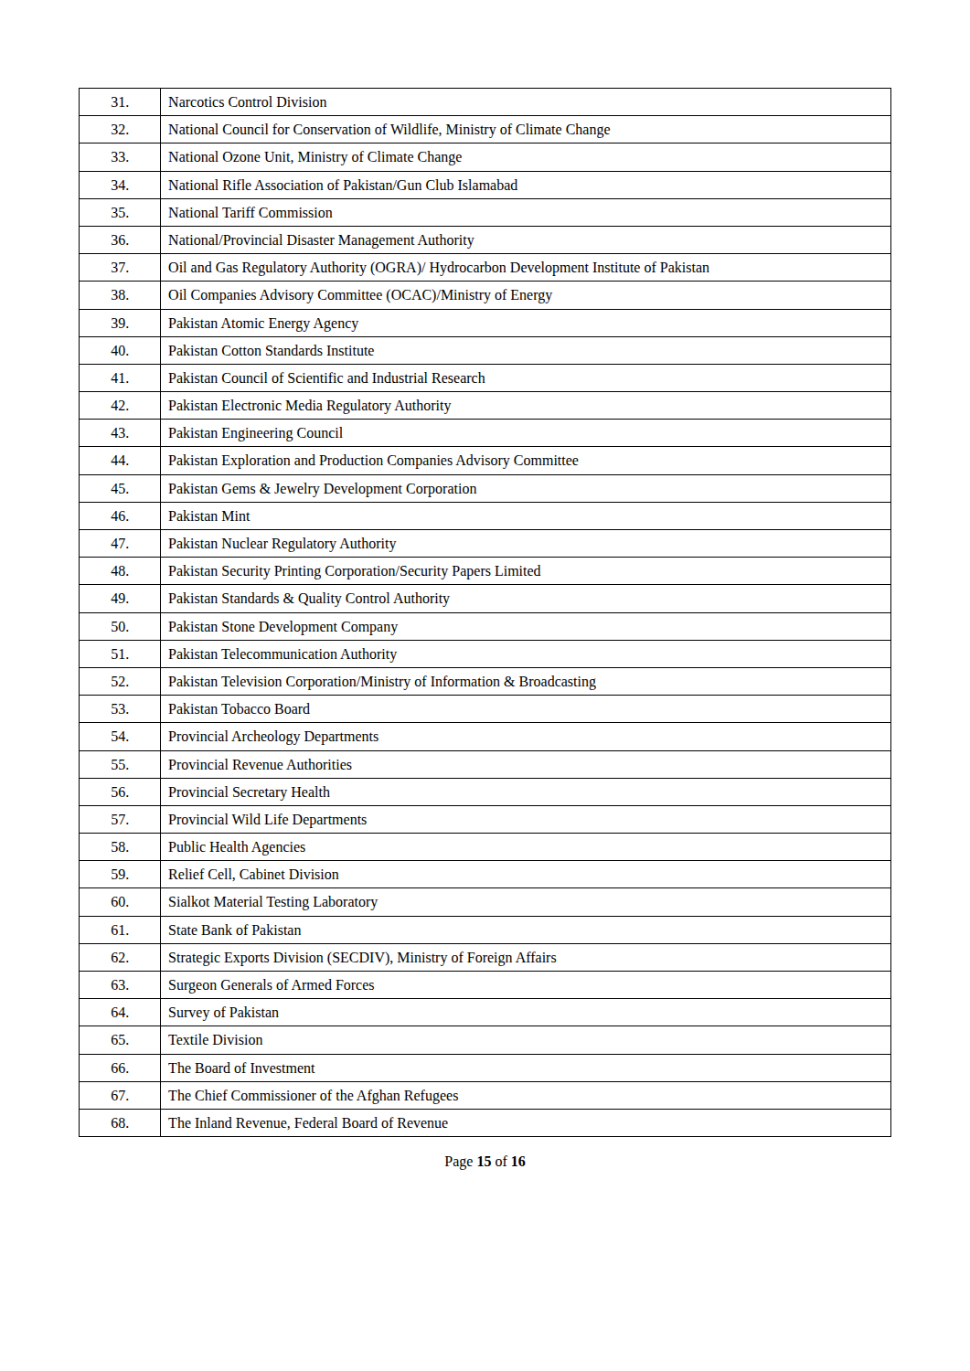| 31. | Narcotics Control Division |
| 32. | National Council for Conservation of Wildlife, Ministry of Climate Change |
| 33. | National Ozone Unit, Ministry of Climate Change |
| 34. | National Rifle Association of Pakistan/Gun Club Islamabad |
| 35. | National Tariff Commission |
| 36. | National/Provincial Disaster Management Authority |
| 37. | Oil and Gas Regulatory Authority (OGRA)/ Hydrocarbon Development Institute of Pakistan |
| 38. | Oil Companies Advisory Committee (OCAC)/Ministry of Energy |
| 39. | Pakistan Atomic Energy Agency |
| 40. | Pakistan Cotton Standards Institute |
| 41. | Pakistan Council of Scientific and Industrial Research |
| 42. | Pakistan Electronic Media Regulatory Authority |
| 43. | Pakistan Engineering Council |
| 44. | Pakistan Exploration and Production Companies Advisory Committee |
| 45. | Pakistan Gems & Jewelry Development Corporation |
| 46. | Pakistan Mint |
| 47. | Pakistan Nuclear Regulatory Authority |
| 48. | Pakistan Security Printing Corporation/Security Papers Limited |
| 49. | Pakistan Standards & Quality Control Authority |
| 50. | Pakistan Stone Development Company |
| 51. | Pakistan Telecommunication Authority |
| 52. | Pakistan Television Corporation/Ministry of Information & Broadcasting |
| 53. | Pakistan Tobacco Board |
| 54. | Provincial Archeology Departments |
| 55. | Provincial Revenue Authorities |
| 56. | Provincial Secretary Health |
| 57. | Provincial Wild Life Departments |
| 58. | Public Health Agencies |
| 59. | Relief Cell, Cabinet Division |
| 60. | Sialkot Material Testing Laboratory |
| 61. | State Bank of Pakistan |
| 62. | Strategic Exports Division (SECDIV), Ministry of Foreign Affairs |
| 63. | Surgeon Generals of Armed Forces |
| 64. | Survey of Pakistan |
| 65. | Textile Division |
| 66. | The Board of Investment |
| 67. | The Chief Commissioner of the Afghan Refugees |
| 68. | The Inland Revenue, Federal Board of Revenue |
Page 15 of 16